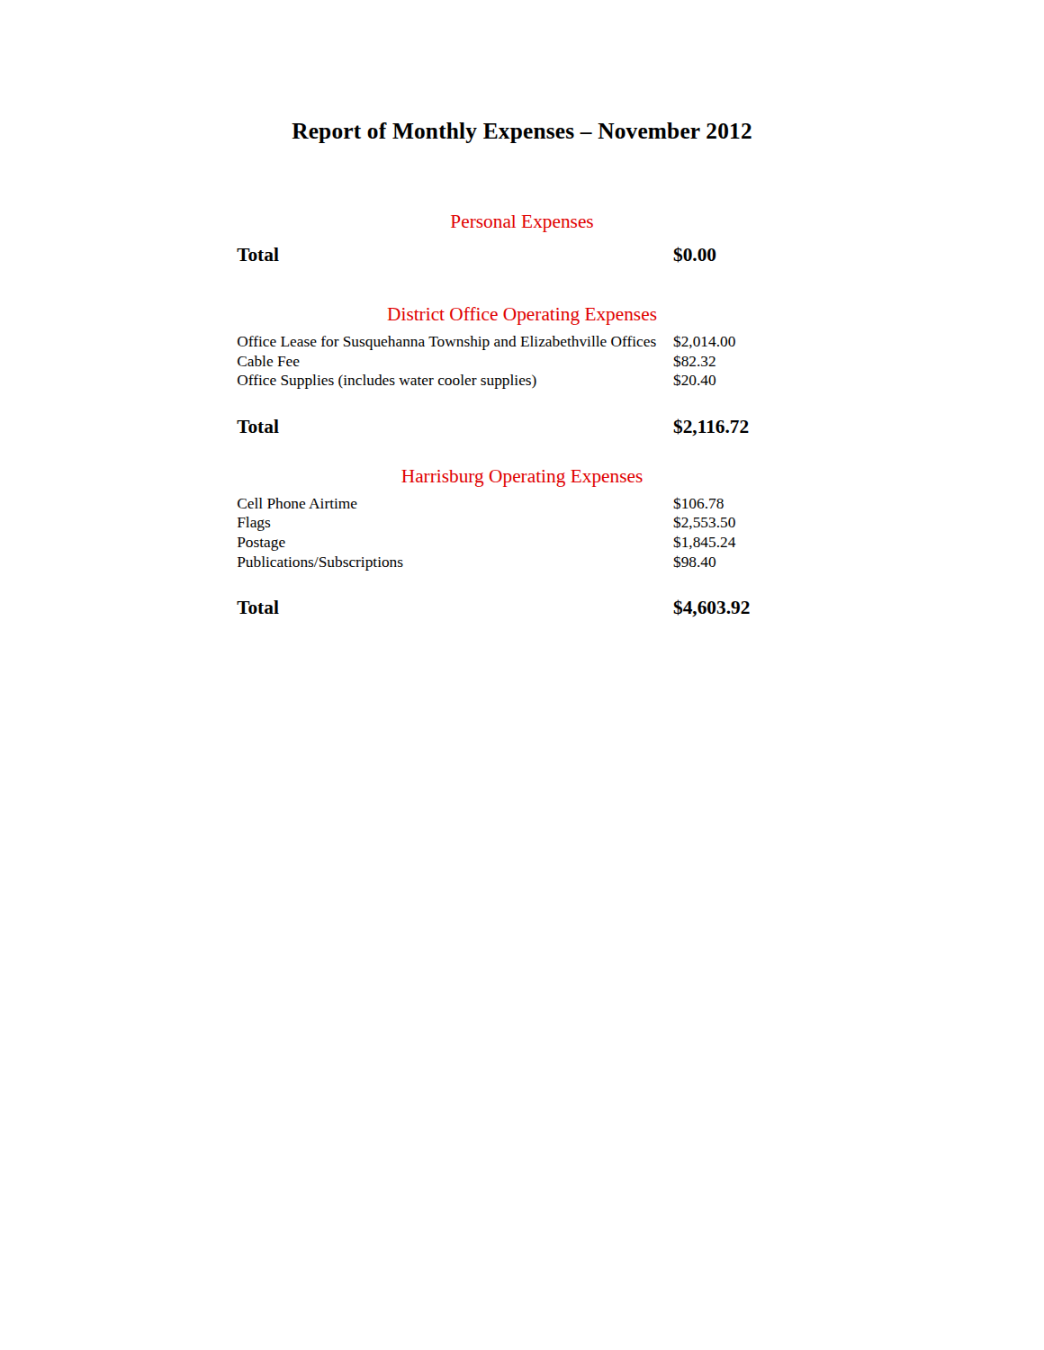Report of Monthly Expenses – November 2012
Personal Expenses
| Total | $0.00 |
District Office Operating Expenses
| Office Lease for Susquehanna Township and Elizabethville Offices | $2,014.00 |
| Cable Fee | $82.32 |
| Office Supplies (includes water cooler supplies) | $20.40 |
| Total | $2,116.72 |
Harrisburg Operating Expenses
| Cell Phone Airtime | $106.78 |
| Flags | $2,553.50 |
| Postage | $1,845.24 |
| Publications/Subscriptions | $98.40 |
| Total | $4,603.92 |